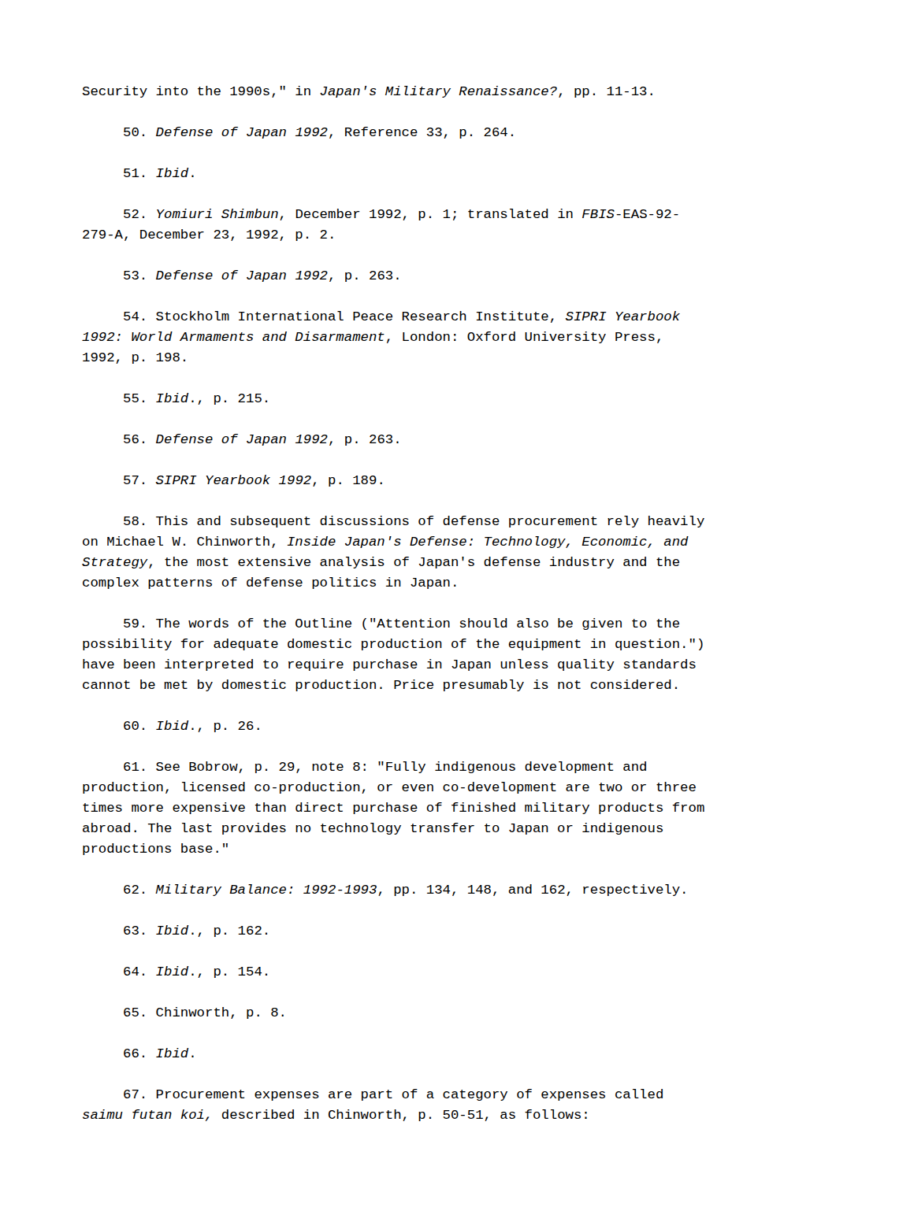Security into the 1990s," in Japan's Military Renaissance?, pp. 11-13.
50. Defense of Japan 1992, Reference 33, p. 264.
51. Ibid.
52. Yomiuri Shimbun, December 1992, p. 1; translated in FBIS-EAS-92-279-A, December 23, 1992, p. 2.
53. Defense of Japan 1992, p. 263.
54. Stockholm International Peace Research Institute, SIPRI Yearbook 1992: World Armaments and Disarmament, London: Oxford University Press, 1992, p. 198.
55. Ibid., p. 215.
56. Defense of Japan 1992, p. 263.
57. SIPRI Yearbook 1992, p. 189.
58. This and subsequent discussions of defense procurement rely heavily on Michael W. Chinworth, Inside Japan's Defense: Technology, Economic, and Strategy, the most extensive analysis of Japan's defense industry and the complex patterns of defense politics in Japan.
59. The words of the Outline ("Attention should also be given to the possibility for adequate domestic production of the equipment in question.") have been interpreted to require purchase in Japan unless quality standards cannot be met by domestic production. Price presumably is not considered.
60. Ibid., p. 26.
61. See Bobrow, p. 29, note 8: "Fully indigenous development and production, licensed co-production, or even co-development are two or three times more expensive than direct purchase of finished military products from abroad. The last provides no technology transfer to Japan or indigenous productions base."
62. Military Balance: 1992-1993, pp. 134, 148, and 162, respectively.
63. Ibid., p. 162.
64. Ibid., p. 154.
65. Chinworth, p. 8.
66. Ibid.
67. Procurement expenses are part of a category of expenses called saimu futan koi, described in Chinworth, p. 50-51, as follows: